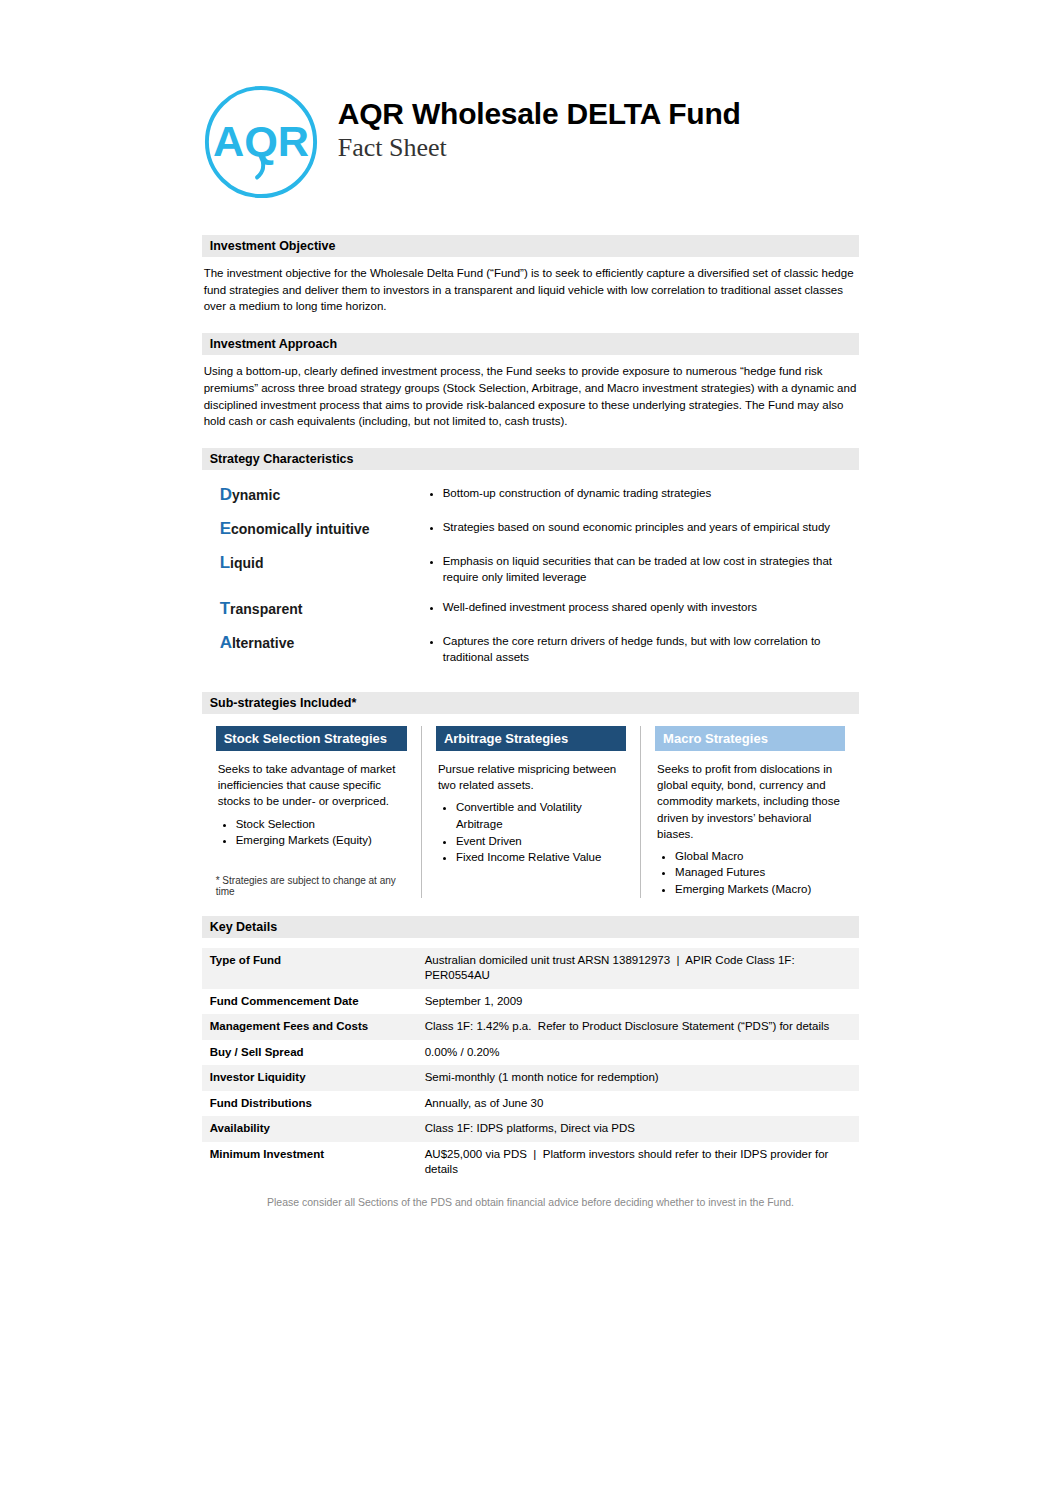AQR
AQR Wholesale DELTA Fund
Fact Sheet
Investment Objective
The investment objective for the Wholesale Delta Fund (“Fund”) is to seek to efficiently capture a diversified set of classic hedge fund strategies and deliver them to investors in a transparent and liquid vehicle with low correlation to traditional asset classes over a medium to long time horizon.
Investment Approach
Using a bottom-up, clearly defined investment process, the Fund seeks to provide exposure to numerous “hedge fund risk premiums” across three broad strategy groups (Stock Selection, Arbitrage, and Macro investment strategies) with a dynamic and disciplined investment process that aims to provide risk-balanced exposure to these underlying strategies. The Fund may also hold cash or cash equivalents (including, but not limited to, cash trusts).
Strategy Characteristics
| D ynamic | Bottom-up construction of dynamic trading strategies |
| E conomically intuitive | Strategies based on sound economic principles and years of empirical study |
| L iquid | Emphasis on liquid securities that can be traded at low cost in strategies that require only limited leverage |
| T ransparent | Well-defined investment process shared openly with investors |
| A lternative | Captures the core return drivers of hedge funds, but with low correlation to traditional assets |
Sub-strategies Included*
Stock Selection Strategies
Seeks to take advantage of market inefficiencies that cause specific stocks to be under- or overpriced.
Stock Selection
Emerging Markets (Equity)
* Strategies are subject to change at any time
Arbitrage Strategies
Pursue relative mispricing between two related assets.
Convertible and Volatility Arbitrage
Event Driven
Fixed Income Relative Value
Macro Strategies
Seeks to profit from dislocations in global equity, bond, currency and commodity markets, including those driven by investors’ behavioral biases.
Global Macro
Managed Futures
Emerging Markets (Macro)
Key Details
| Type of Fund | Australian domiciled unit trust ARSN 138912973 / APIR Code Class 1F: PER0554AU |
| Fund Commencement Date | September 1, 2009 |
| Management Fees and Costs | Class 1F: 1.42% p.a. Refer to Product Disclosure Statement (“PDS”) for details |
| Buy / Sell Spread | 0.00% / 0.20% |
| Investor Liquidity | Semi-monthly (1 month notice for redemption) |
| Fund Distributions | Annually, as of June 30 |
| Availability | Class 1F: IDPS platforms, Direct via PDS |
| Minimum Investment | AU$25,000 via PDS / Platform investors should refer to their IDPS provider for details |
Please consider all Sections of the PDS and obtain financial advice before deciding whether to invest in the Fund.